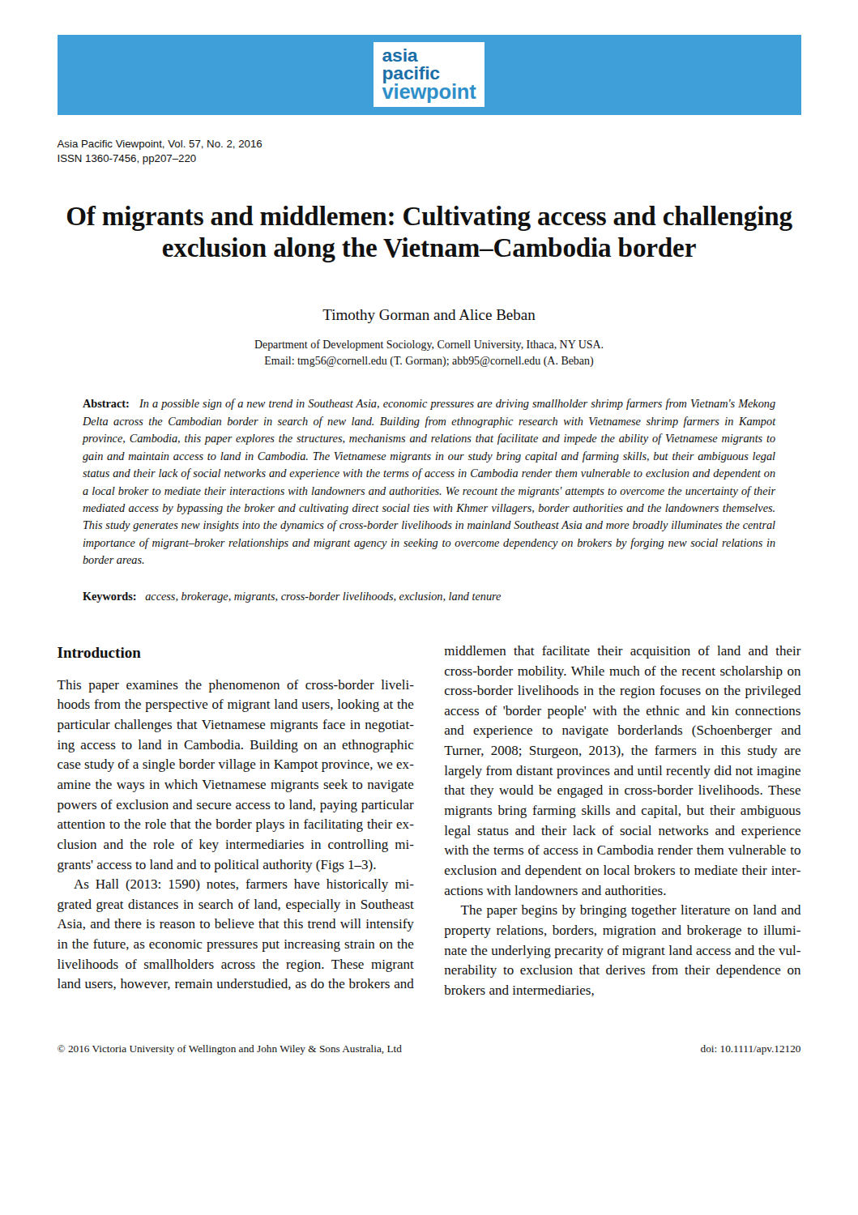asia pacific viewpoint
Asia Pacific Viewpoint, Vol. 57, No. 2, 2016
ISSN 1360-7456, pp207–220
Of migrants and middlemen: Cultivating access and challenging exclusion along the Vietnam–Cambodia border
Timothy Gorman and Alice Beban
Department of Development Sociology, Cornell University, Ithaca, NY USA.
Email: tmg56@cornell.edu (T. Gorman); abb95@cornell.edu (A. Beban)
Abstract: In a possible sign of a new trend in Southeast Asia, economic pressures are driving smallholder shrimp farmers from Vietnam's Mekong Delta across the Cambodian border in search of new land. Building from ethnographic research with Vietnamese shrimp farmers in Kampot province, Cambodia, this paper explores the structures, mechanisms and relations that facilitate and impede the ability of Vietnamese migrants to gain and maintain access to land in Cambodia. The Vietnamese migrants in our study bring capital and farming skills, but their ambiguous legal status and their lack of social networks and experience with the terms of access in Cambodia render them vulnerable to exclusion and dependent on a local broker to mediate their interactions with landowners and authorities. We recount the migrants' attempts to overcome the uncertainty of their mediated access by bypassing the broker and cultivating direct social ties with Khmer villagers, border authorities and the landowners themselves. This study generates new insights into the dynamics of cross-border livelihoods in mainland Southeast Asia and more broadly illuminates the central importance of migrant–broker relationships and migrant agency in seeking to overcome dependency on brokers by forging new social relations in border areas.
Keywords: access, brokerage, migrants, cross-border livelihoods, exclusion, land tenure
Introduction
This paper examines the phenomenon of cross-border livelihoods from the perspective of migrant land users, looking at the particular challenges that Vietnamese migrants face in negotiating access to land in Cambodia. Building on an ethnographic case study of a single border village in Kampot province, we examine the ways in which Vietnamese migrants seek to navigate powers of exclusion and secure access to land, paying particular attention to the role that the border plays in facilitating their exclusion and the role of key intermediaries in controlling migrants' access to land and to political authority (Figs 1–3).
As Hall (2013: 1590) notes, farmers have historically migrated great distances in search of land, especially in Southeast Asia, and there is reason to believe that this trend will intensify in the future, as economic pressures put increasing strain on the livelihoods of smallholders across the region. These migrant land users, however, remain understudied, as do the brokers and middlemen that facilitate their acquisition of land and their cross-border mobility. While much of the recent scholarship on cross-border livelihoods in the region focuses on the privileged access of 'border people' with the ethnic and kin connections and experience to navigate borderlands (Schoenberger and Turner, 2008; Sturgeon, 2013), the farmers in this study are largely from distant provinces and until recently did not imagine that they would be engaged in cross-border livelihoods. These migrants bring farming skills and capital, but their ambiguous legal status and their lack of social networks and experience with the terms of access in Cambodia render them vulnerable to exclusion and dependent on local brokers to mediate their interactions with landowners and authorities.
The paper begins by bringing together literature on land and property relations, borders, migration and brokerage to illuminate the underlying precarity of migrant land access and the vulnerability to exclusion that derives from their dependence on brokers and intermediaries,
© 2016 Victoria University of Wellington and John Wiley & Sons Australia, Ltd doi: 10.1111/apv.12120